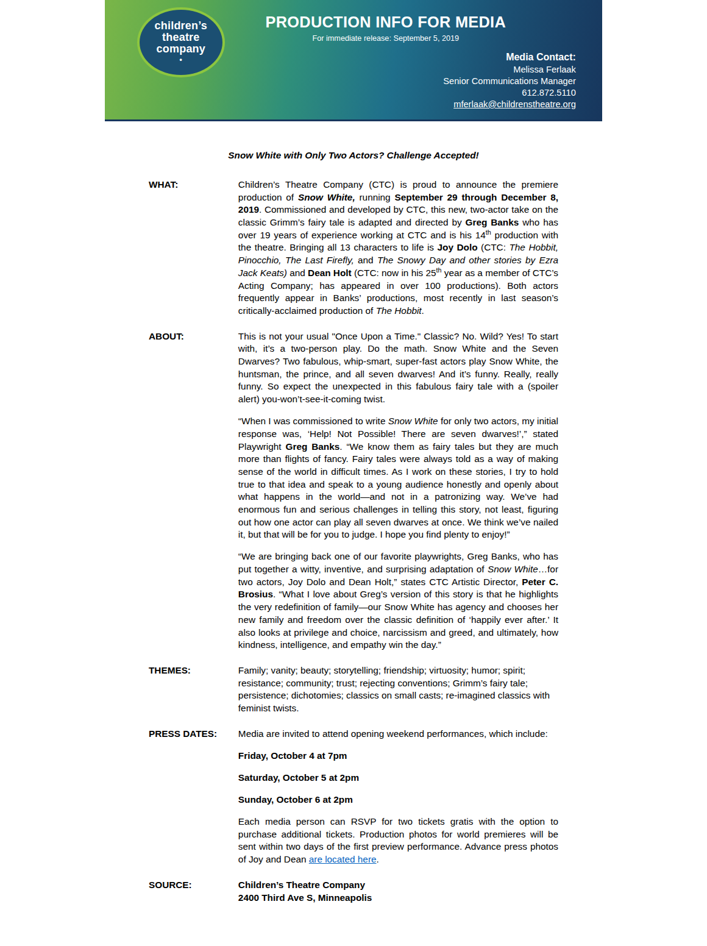children’s theatre company •
PRODUCTION INFO FOR MEDIA
For immediate release: September 5, 2019
Media Contact:
Melissa Ferlaak
Senior Communications Manager
612.872.5110
mferlaak@childrenstheatre.org
Snow White with Only Two Actors? Challenge Accepted!
| WHAT: | Children’s Theatre Company (CTC) is proud to announce the premiere production of Snow White, running September 29 through December 8, 2019 . Commissioned and developed by CTC, this new, two-actor take on the classic Grimm’s fairy tale is adapted and directed by Greg Banks who has over 19 years of experience working at CTC and is his 14 th production with the theatre. Bringing all 13 characters to life is Joy Dolo (CTC: The Hobbit, Pinocchio, The Last Firefly, and The Snowy Day and other stories by Ezra Jack Keats) and Dean Holt (CTC: now in his 25 th year as a member of CTC’s Acting Company; has appeared in over 100 productions). Both actors frequently appear in Banks’ productions, most recently in last season’s critically-acclaimed production of The Hobbit . |
| ABOUT: | This is not your usual "Once Upon a Time." Classic? No. Wild? Yes! To start with, it’s a two-person play. Do the math. Snow White and the Seven Dwarves? Two fabulous, whip-smart, super-fast actors play Snow White, the huntsman, the prince, and all seven dwarves! And it’s funny. Really, really funny. So expect the unexpected in this fabulous fairy tale with a (spoiler alert) you-won’t-see-it-coming twist. “When I was commissioned to write Snow White for only two actors, my initial response was, ‘Help! Not Possible! There are seven dwarves!’,” stated Playwright Greg Banks . “We know them as fairy tales but they are much more than flights of fancy. Fairy tales were always told as a way of making sense of the world in difficult times. As I work on these stories, I try to hold true to that idea and speak to a young audience honestly and openly about what happens in the world—and not in a patronizing way. We’ve had enormous fun and serious challenges in telling this story, not least, figuring out how one actor can play all seven dwarves at once. We think we’ve nailed it, but that will be for you to judge. I hope you find plenty to enjoy!” “We are bringing back one of our favorite playwrights, Greg Banks, who has put together a witty, inventive, and surprising adaptation of Snow White …for two actors, Joy Dolo and Dean Holt,” states CTC Artistic Director, Peter C. Brosius . “What I love about Greg’s version of this story is that he highlights the very redefinition of family—our Snow White has agency and chooses her new family and freedom over the classic definition of ‘happily ever after.’ It also looks at privilege and choice, narcissism and greed, and ultimately, how kindness, intelligence, and empathy win the day.” |
| THEMES: | Family; vanity; beauty; storytelling; friendship; virtuosity; humor; spirit; resistance; community; trust; rejecting conventions; Grimm’s fairy tale; persistence; dichotomies; classics on small casts; re-imagined classics with feminist twists. |
| PRESS DATES: | Media are invited to attend opening weekend performances, which include: Friday, October 4 at 7pm Saturday, October 5 at 2pm Sunday, October 6 at 2pm Each media person can RSVP for two tickets gratis with the option to purchase additional tickets. Production photos for world premieres will be sent within two days of the first preview performance. Advance press photos of Joy and Dean are located here . |
| SOURCE: | Children’s Theatre Company 2400 Third Ave S, Minneapolis |